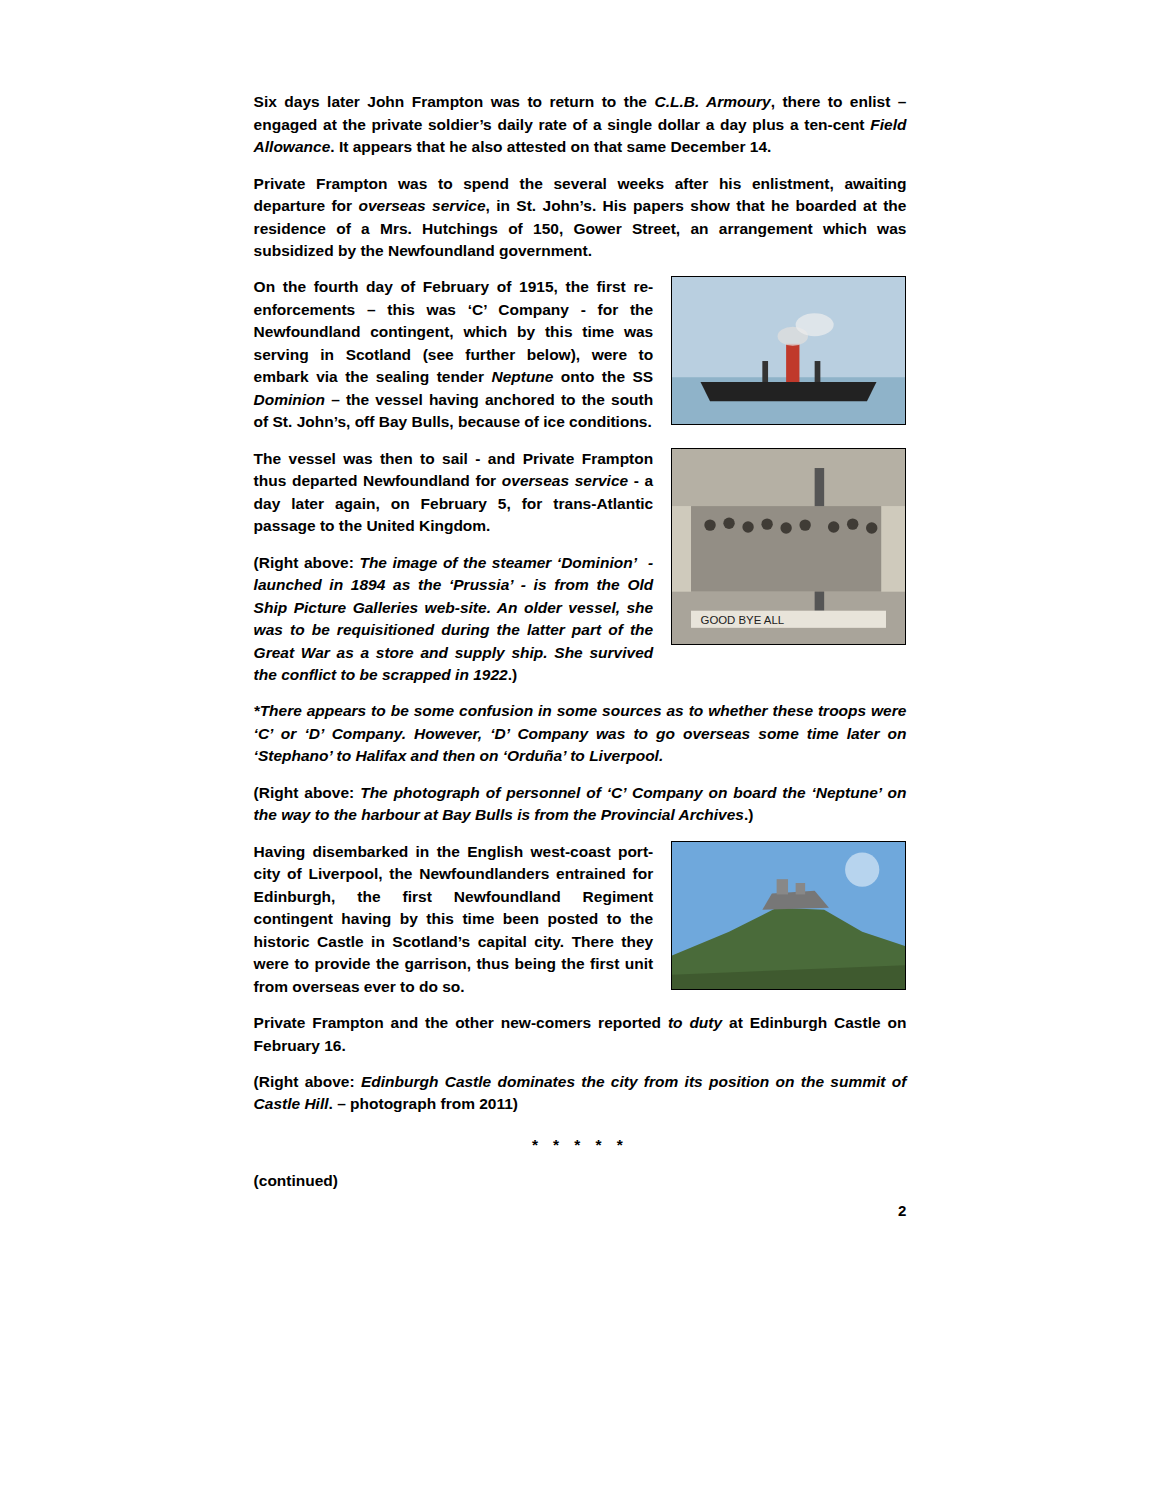Six days later John Frampton was to return to the C.L.B. Armoury, there to enlist – engaged at the private soldier’s daily rate of a single dollar a day plus a ten-cent Field Allowance. It appears that he also attested on that same December 14.
Private Frampton was to spend the several weeks after his enlistment, awaiting departure for overseas service, in St. John’s. His papers show that he boarded at the residence of a Mrs. Hutchings of 150, Gower Street, an arrangement which was subsidized by the Newfoundland government.
On the fourth day of February of 1915, the first re-enforcements – this was ‘C’ Company - for the Newfoundland contingent, which by this time was serving in Scotland (see further below), were to embark via the sealing tender Neptune onto the SS Dominion – the vessel having anchored to the south of St. John’s, off Bay Bulls, because of ice conditions.
The vessel was then to sail - and Private Frampton thus departed Newfoundland for overseas service - a day later again, on February 5, for trans-Atlantic passage to the United Kingdom.
(Right above: The image of the steamer ‘Dominion’ - launched in 1894 as the ‘Prussia’ - is from the Old Ship Picture Galleries web-site. An older vessel, she was to be requisitioned during the latter part of the Great War as a store and supply ship. She survived the conflict to be scrapped in 1922.)
*There appears to be some confusion in some sources as to whether these troops were ‘C’ or ‘D’ Company. However, ‘D’ Company was to go overseas some time later on ‘Stephano’ to Halifax and then on ‘Orduña’ to Liverpool.
(Right above: The photograph of personnel of ‘C’ Company on board the ‘Neptune’ on the way to the harbour at Bay Bulls is from the Provincial Archives.)
Having disembarked in the English west-coast port-city of Liverpool, the Newfoundlanders entrained for Edinburgh, the first Newfoundland Regiment contingent having by this time been posted to the historic Castle in Scotland’s capital city. There they were to provide the garrison, thus being the first unit from overseas ever to do so.
Private Frampton and the other new-comers reported to duty at Edinburgh Castle on February 16.
(Right above: Edinburgh Castle dominates the city from its position on the summit of Castle Hill. – photograph from 2011)
* * * * *
(continued)
2